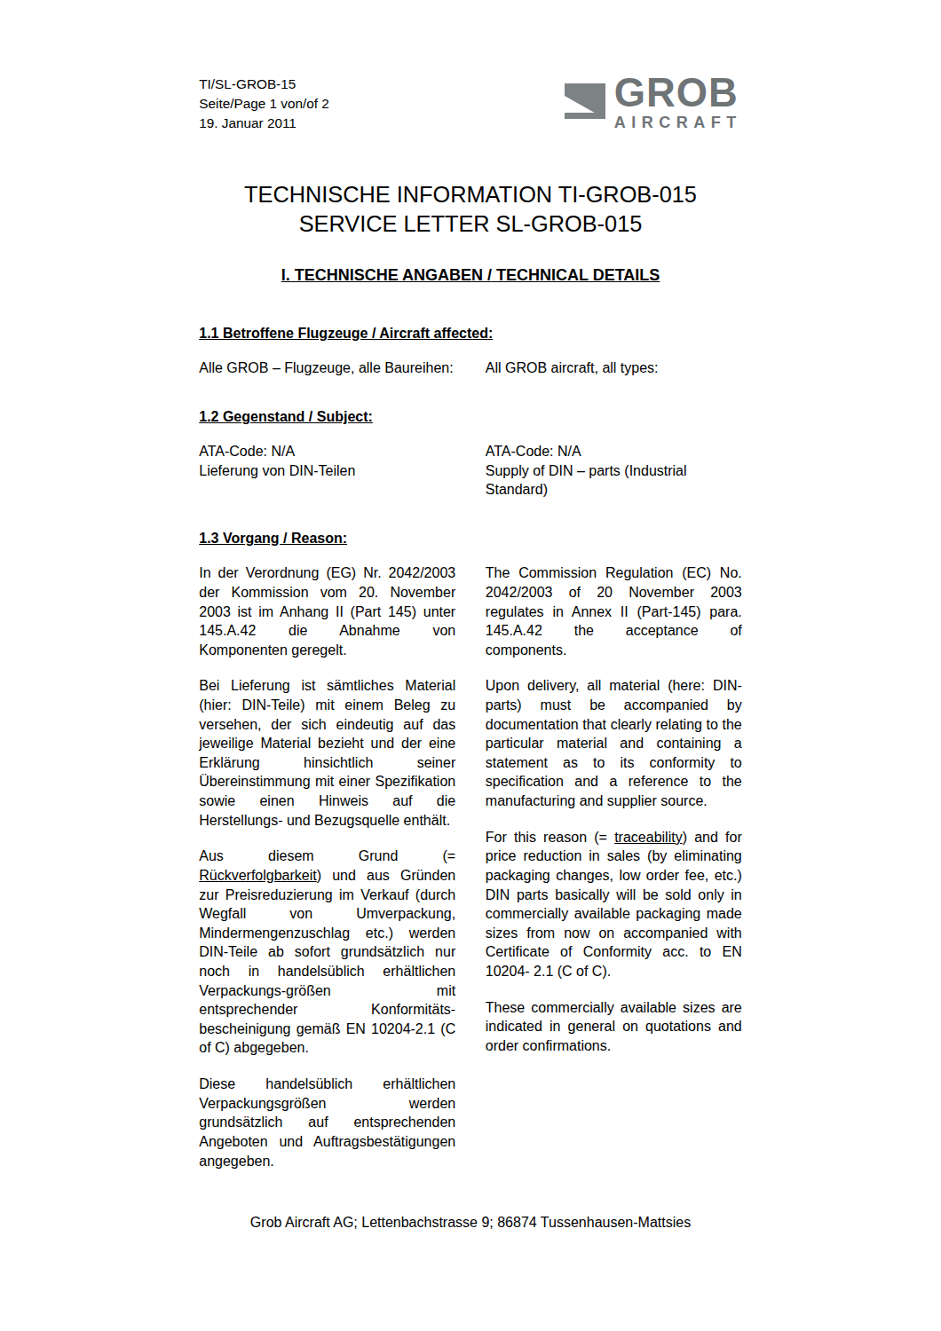TI/SL-GROB-15
Seite/Page 1 von/of 2
19. Januar 2011
GROB AIRCRAFT
TECHNISCHE INFORMATION TI-GROB-015 SERVICE LETTER SL-GROB-015
I. TECHNISCHE ANGABEN / TECHNICAL DETAILS
1.1 Betroffene Flugzeuge / Aircraft affected:
Alle GROB – Flugzeuge, alle Baureihen:
All GROB aircraft, all types:
1.2 Gegenstand / Subject:
ATA-Code: N/A
Lieferung von DIN-Teilen
ATA-Code: N/A
Supply of DIN – parts (Industrial Standard)
1.3 Vorgang / Reason:
In der Verordnung (EG) Nr. 2042/2003 der Kommission vom 20. November 2003 ist im Anhang II (Part 145) unter 145.A.42 die Abnahme von Komponenten geregelt.
Bei Lieferung ist sämtliches Material (hier: DIN-Teile) mit einem Beleg zu versehen, der sich eindeutig auf das jeweilige Material bezieht und der eine Erklärung hinsichtlich seiner Übereinstimmung mit einer Spezifikation sowie einen Hinweis auf die Herstellungs- und Bezugsquelle enthält.
Aus diesem Grund (= Rückverfolgbarkeit) und aus Gründen zur Preisreduzierung im Verkauf (durch Wegfall von Umverpackung, Mindermengenzuschlag etc.) werden DIN-Teile ab sofort grundsätzlich nur noch in handelsüblich erhältlichen Verpackungs-größen mit entsprechender Konformitäts-bescheinigung gemäß EN 10204-2.1 (C of C) abgegeben.
Diese handelsüblich erhältlichen Verpackungsgrößen werden grundsätzlich auf entsprechenden Angeboten und Auftragsbestätigungen angegeben.
The Commission Regulation (EC) No. 2042/2003 of 20 November 2003 regulates in Annex II (Part-145) para. 145.A.42 the acceptance of components.
Upon delivery, all material (here: DIN-parts) must be accompanied by documentation that clearly relating to the particular material and containing a statement as to its conformity to specification and a reference to the manufacturing and supplier source.
For this reason (= traceability) and for price reduction in sales (by eliminating packaging changes, low order fee, etc.) DIN parts basically will be sold only in commercially available packaging made sizes from now on accompanied with Certificate of Conformity acc. to EN 10204- 2.1 (C of C).
These commercially available sizes are indicated in general on quotations and order confirmations.
Grob Aircraft AG; Lettenbachstrasse 9; 86874 Tussenhausen-Mattsies